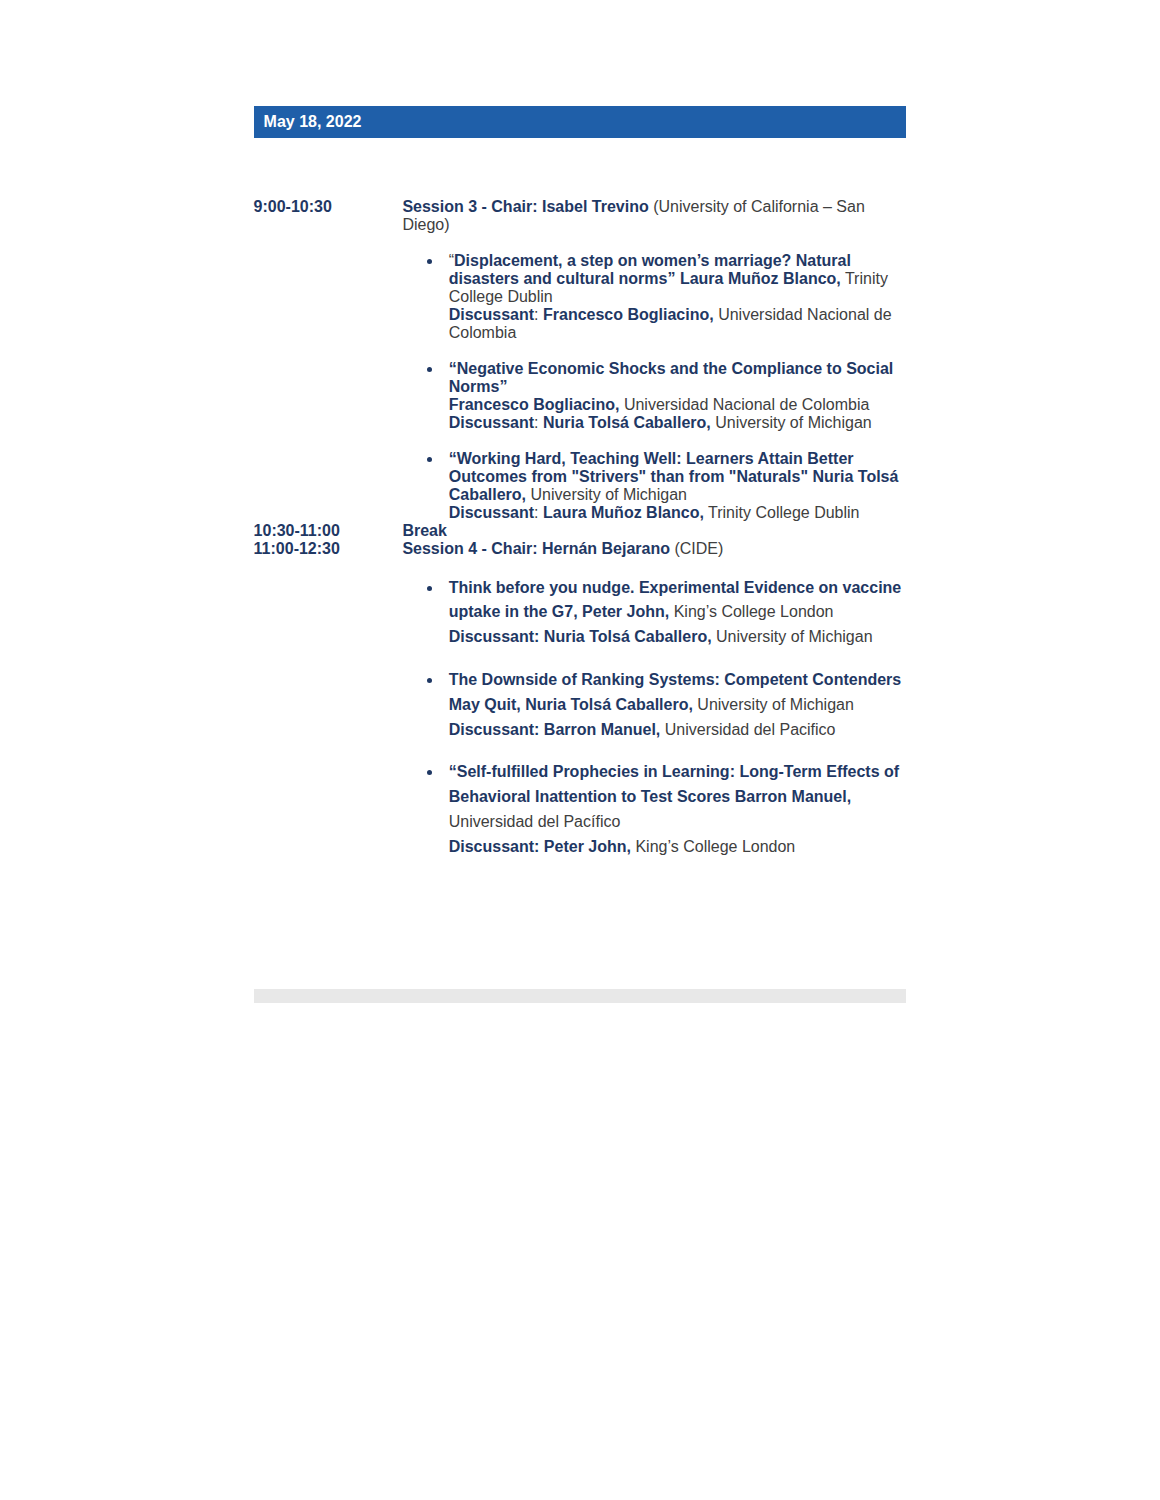May 18, 2022
| 9:00-10:30 | Session 3 - Chair: Isabel Trevino (University of California – San Diego) “ Displacement, a step on women’s marriage? Natural disasters and cultural norms” Laura Muñoz Blanco, Trinity College Dublin Discussant : Francesco Bogliacino, Universidad Nacional de Colombia “Negative Economic Shocks and the Compliance to Social Norms” Francesco Bogliacino, Universidad Nacional de Colombia Discussant : Nuria Tolsá Caballero, University of Michigan “Working Hard, Teaching Well: Learners Attain Better Outcomes from "Strivers" than from "Naturals" Nuria Tolsá Caballero, University of Michigan Discussant : Laura Muñoz Blanco, Trinity College Dublin |
| 10:30-11:00 | Break |
| 11:00-12:30 | Session 4 - Chair: Hernán Bejarano (CIDE) Think before you nudge. Experimental Evidence on vaccine uptake in the G7, Peter John, King’s College London Discussant: Nuria Tolsá Caballero, University of Michigan The Downside of Ranking Systems: Competent Contenders May Quit, Nuria Tolsá Caballero, University of Michigan Discussant: Barron Manuel, Universidad del Pacifico “Self-fulfilled Prophecies in Learning: Long-Term Effects of Behavioral Inattention to Test Scores Barron Manuel, Universidad del Pacífico Discussant: Peter John, King’s College London |